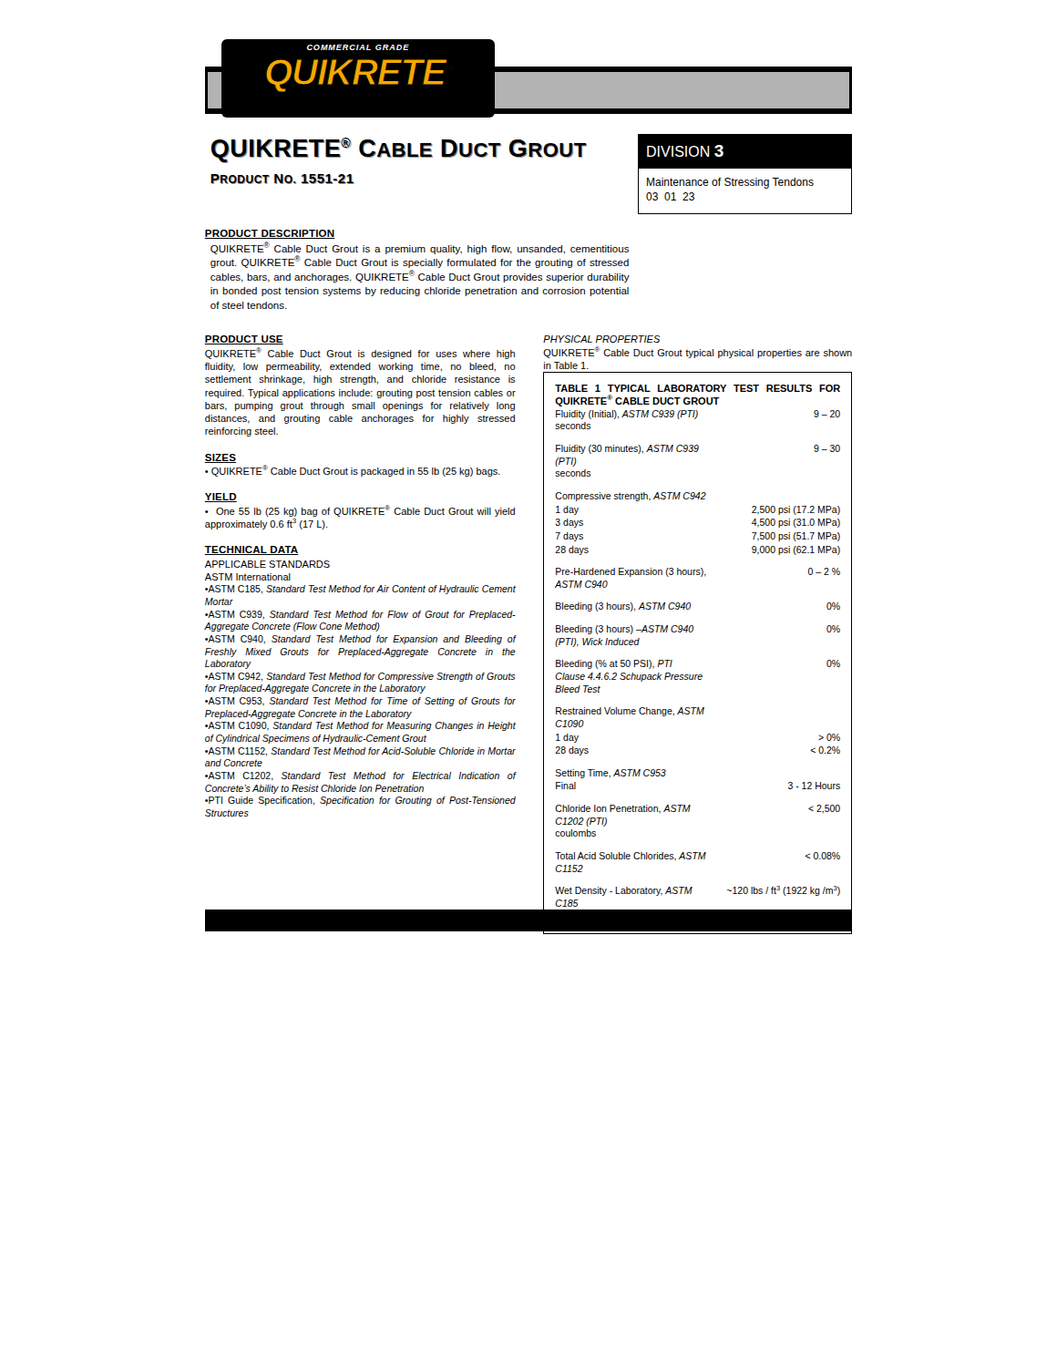COMMERCIAL GRADE
QUIKRETE®
QUIKRETE® CABLE DUCT GROUT
PRODUCT NO. 1551-21
DIVISION 3
Maintenance of Stressing Tendons
03 01 23
PRODUCT DESCRIPTION
QUIKRETE® Cable Duct Grout is a premium quality, high flow, unsanded, cementitious grout. QUIKRETE® Cable Duct Grout is specially formulated for the grouting of stressed cables, bars, and anchorages. QUIKRETE® Cable Duct Grout provides superior durability in bonded post tension systems by reducing chloride penetration and corrosion potential of steel tendons.
PRODUCT USE
QUIKRETE® Cable Duct Grout is designed for uses where high fluidity, low permeability, extended working time, no bleed, no settlement shrinkage, high strength, and chloride resistance is required. Typical applications include: grouting post tension cables or bars, pumping grout through small openings for relatively long distances, and grouting cable anchorages for highly stressed reinforcing steel.
SIZES
• QUIKRETE® Cable Duct Grout is packaged in 55 lb (25 kg) bags.
YIELD
• One 55 lb (25 kg) bag of QUIKRETE® Cable Duct Grout will yield approximately 0.6 ft3 (17 L).
TECHNICAL DATA
APPLICABLE STANDARDS
ASTM International
•ASTM C185, Standard Test Method for Air Content of Hydraulic Cement Mortar
•ASTM C939, Standard Test Method for Flow of Grout for Preplaced-Aggregate Concrete (Flow Cone Method)
•ASTM C940, Standard Test Method for Expansion and Bleeding of Freshly Mixed Grouts for Preplaced-Aggregate Concrete in the Laboratory
•ASTM C942, Standard Test Method for Compressive Strength of Grouts for Preplaced-Aggregate Concrete in the Laboratory
•ASTM C953, Standard Test Method for Time of Setting of Grouts for Preplaced-Aggregate Concrete in the Laboratory
•ASTM C1090, Standard Test Method for Measuring Changes in Height of Cylindrical Specimens of Hydraulic-Cement Grout
•ASTM C1152, Standard Test Method for Acid-Soluble Chloride in Mortar and Concrete
•ASTM C1202, Standard Test Method for Electrical Indication of Concrete’s Ability to Resist Chloride Ion Penetration
•PTI Guide Specification, Specification for Grouting of Post-Tensioned Structures
PHYSICAL PROPERTIES
QUIKRETE® Cable Duct Grout typical physical properties are shown in Table 1.
TABLE 1 TYPICAL LABORATORY TEST RESULTS FOR QUIKRETE® CABLE DUCT GROUT
| Fluidity (Initial), ASTM C939 (PTI) seconds | 9 – 20 |
| Fluidity (30 minutes), ASTM C939 (PTI) seconds | 9 – 30 |
| Compressive strength, ASTM C942 | |
| 1 day | 2,500 psi (17.2 MPa) |
| 3 days | 4,500 psi (31.0 MPa) |
| 7 days | 7,500 psi (51.7 MPa) |
| 28 days | 9,000 psi (62.1 MPa) |
| Pre-Hardened Expansion (3 hours), ASTM C940 | 0 – 2 % |
| Bleeding (3 hours), ASTM C940 | 0% |
| Bleeding (3 hours) – ASTM C940 (PTI), Wick Induced | 0% |
| Bleeding (% at 50 PSI), PTI Clause 4.4.6.2 Schupack Pressure Bleed Test | 0% |
| Restrained Volume Change, ASTM C1090 | |
| 1 day | > 0% |
| 28 days | < 0.2% |
| Setting Time, ASTM C953 | |
| Final | 3 - 12 Hours |
| Chloride Ion Penetration, ASTM C1202 (PTI) coulombs | < 2,500 |
| Total Acid Soluble Chlorides, ASTM C1152 | < 0.08% |
| Wet Density - Laboratory, ASTM C185 | ~120 lbs / ft 3 (1922 kg /m 3 ) |